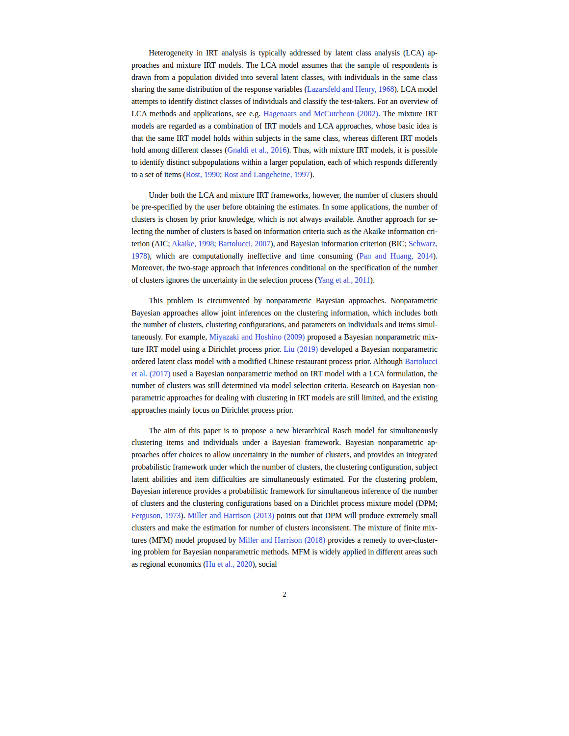Heterogeneity in IRT analysis is typically addressed by latent class analysis (LCA) approaches and mixture IRT models. The LCA model assumes that the sample of respondents is drawn from a population divided into several latent classes, with individuals in the same class sharing the same distribution of the response variables (Lazarsfeld and Henry, 1968). LCA model attempts to identify distinct classes of individuals and classify the test-takers. For an overview of LCA methods and applications, see e.g. Hagenaars and McCutcheon (2002). The mixture IRT models are regarded as a combination of IRT models and LCA approaches, whose basic idea is that the same IRT model holds within subjects in the same class, whereas different IRT models hold among different classes (Gnaldi et al., 2016). Thus, with mixture IRT models, it is possible to identify distinct subpopulations within a larger population, each of which responds differently to a set of items (Rost, 1990; Rost and Langeheine, 1997).
Under both the LCA and mixture IRT frameworks, however, the number of clusters should be pre-specified by the user before obtaining the estimates. In some applications, the number of clusters is chosen by prior knowledge, which is not always available. Another approach for selecting the number of clusters is based on information criteria such as the Akaike information criterion (AIC; Akaike, 1998; Bartolucci, 2007), and Bayesian information criterion (BIC; Schwarz, 1978), which are computationally ineffective and time consuming (Pan and Huang, 2014). Moreover, the two-stage approach that inferences conditional on the specification of the number of clusters ignores the uncertainty in the selection process (Yang et al., 2011).
This problem is circumvented by nonparametric Bayesian approaches. Nonparametric Bayesian approaches allow joint inferences on the clustering information, which includes both the number of clusters, clustering configurations, and parameters on individuals and items simultaneously. For example, Miyazaki and Hoshino (2009) proposed a Bayesian nonparametric mixture IRT model using a Dirichlet process prior. Liu (2019) developed a Bayesian nonparametric ordered latent class model with a modified Chinese restaurant process prior. Although Bartolucci et al. (2017) used a Bayesian nonparametric method on IRT model with a LCA formulation, the number of clusters was still determined via model selection criteria. Research on Bayesian nonparametric approaches for dealing with clustering in IRT models are still limited, and the existing approaches mainly focus on Dirichlet process prior.
The aim of this paper is to propose a new hierarchical Rasch model for simultaneously clustering items and individuals under a Bayesian framework. Bayesian nonparametric approaches offer choices to allow uncertainty in the number of clusters, and provides an integrated probabilistic framework under which the number of clusters, the clustering configuration, subject latent abilities and item difficulties are simultaneously estimated. For the clustering problem, Bayesian inference provides a probabilistic framework for simultaneous inference of the number of clusters and the clustering configurations based on a Dirichlet process mixture model (DPM; Ferguson, 1973). Miller and Harrison (2013) points out that DPM will produce extremely small clusters and make the estimation for number of clusters inconsistent. The mixture of finite mixtures (MFM) model proposed by Miller and Harrison (2018) provides a remedy to over-clustering problem for Bayesian nonparametric methods. MFM is widely applied in different areas such as regional economics (Hu et al., 2020), social
2